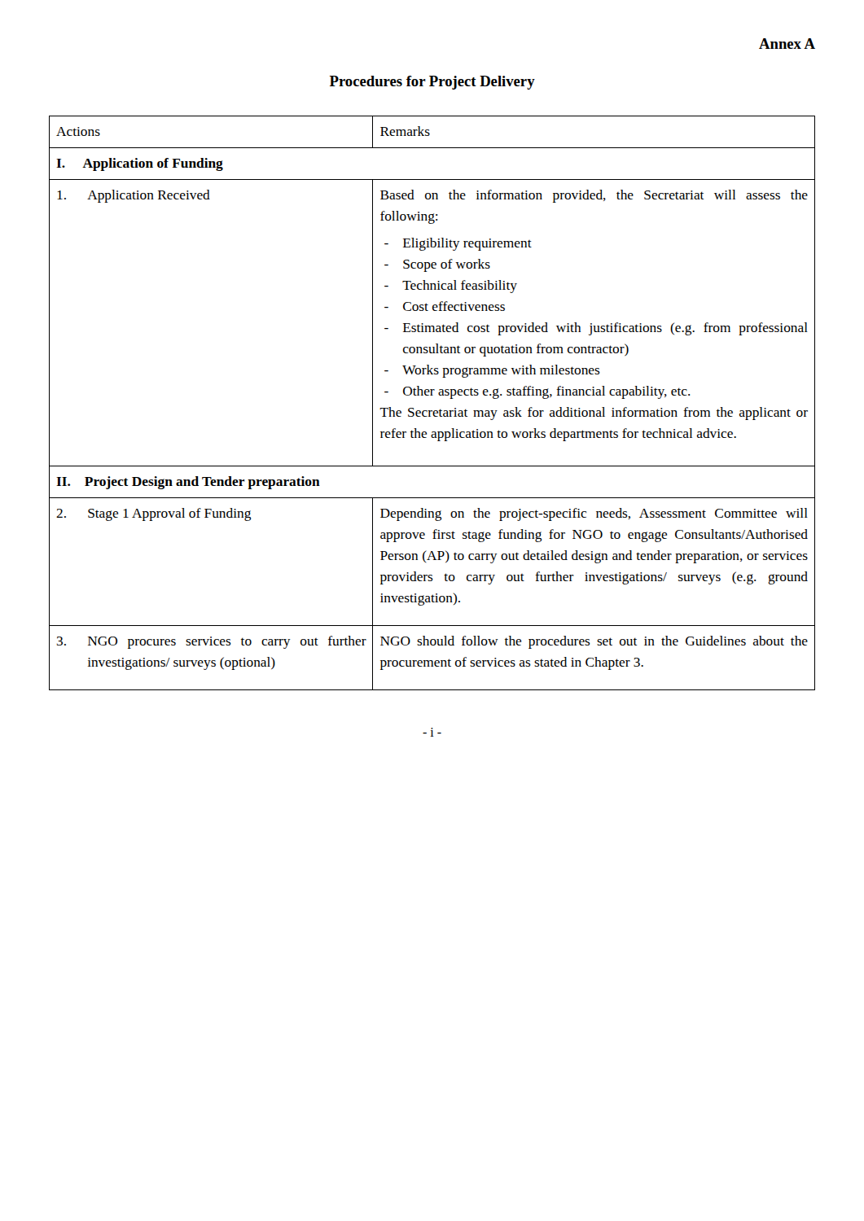Annex A
Procedures for Project Delivery
| Actions | Remarks |
| I. Application of Funding |
| 1. Application Received | Based on the information provided, the Secretariat will assess the following: Eligibility requirement Scope of works Technical feasibility Cost effectiveness Estimated cost provided with justifications (e.g. from professional consultant or quotation from contractor) Works programme with milestones Other aspects e.g. staffing, financial capability, etc. The Secretariat may ask for additional information from the applicant or refer the application to works departments for technical advice. |
| II. Project Design and Tender preparation |
| 2. Stage 1 Approval of Funding | Depending on the project-specific needs, Assessment Committee will approve first stage funding for NGO to engage Consultants/Authorised Person (AP) to carry out detailed design and tender preparation, or services providers to carry out further investigations/ surveys (e.g. ground investigation). |
| 3. NGO procures services to carry out further investigations/ surveys (optional) | NGO should follow the procedures set out in the Guidelines about the procurement of services as stated in Chapter 3. |
- i -